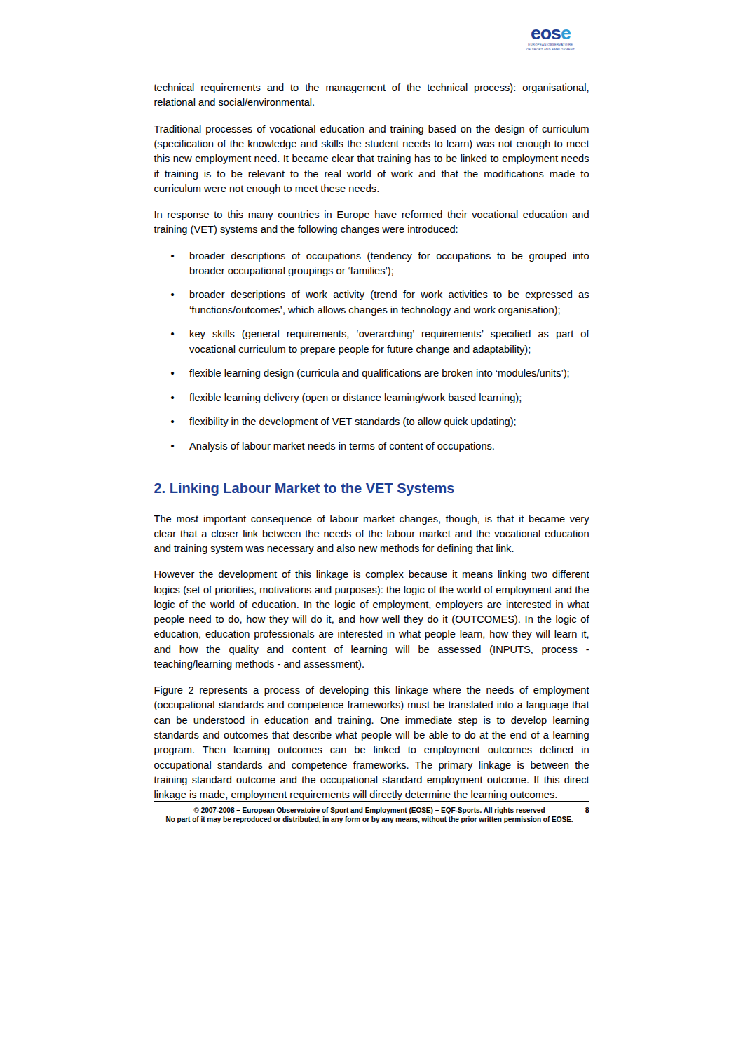eose
EUROPEAN OBSERVATOIRE
OF SPORT AND EMPLOYMENT
technical requirements and to the management of the technical process): organisational, relational and social/environmental.
Traditional processes of vocational education and training based on the design of curriculum (specification of the knowledge and skills the student needs to learn) was not enough to meet this new employment need. It became clear that training has to be linked to employment needs if training is to be relevant to the real world of work and that the modifications made to curriculum were not enough to meet these needs.
In response to this many countries in Europe have reformed their vocational education and training (VET) systems and the following changes were introduced:
broader descriptions of occupations (tendency for occupations to be grouped into broader occupational groupings or ‘families’);
broader descriptions of work activity (trend for work activities to be expressed as ‘functions/outcomes’, which allows changes in technology and work organisation);
key skills (general requirements, ‘overarching’ requirements’ specified as part of vocational curriculum to prepare people for future change and adaptability);
flexible learning design (curricula and qualifications are broken into ‘modules/units’);
flexible learning delivery (open or distance learning/work based learning);
flexibility in the development of VET standards (to allow quick updating);
Analysis of labour market needs in terms of content of occupations.
2. Linking Labour Market to the VET Systems
The most important consequence of labour market changes, though, is that it became very clear that a closer link between the needs of the labour market and the vocational education and training system was necessary and also new methods for defining that link.
However the development of this linkage is complex because it means linking two different logics (set of priorities, motivations and purposes): the logic of the world of employment and the logic of the world of education. In the logic of employment, employers are interested in what people need to do, how they will do it, and how well they do it (OUTCOMES). In the logic of education, education professionals are interested in what people learn, how they will learn it, and how the quality and content of learning will be assessed (INPUTS, process - teaching/learning methods - and assessment).
Figure 2 represents a process of developing this linkage where the needs of employment (occupational standards and competence frameworks) must be translated into a language that can be understood in education and training. One immediate step is to develop learning standards and outcomes that describe what people will be able to do at the end of a learning program. Then learning outcomes can be linked to employment outcomes defined in occupational standards and competence frameworks. The primary linkage is between the training standard outcome and the occupational standard employment outcome. If this direct linkage is made, employment requirements will directly determine the learning outcomes.
8 © 2007-2008 – European Observatoire of Sport and Employment (EOSE) – EQF-Sports. All rights reserved No part of it may be reproduced or distributed, in any form or by any means, without the prior written permission of EOSE.